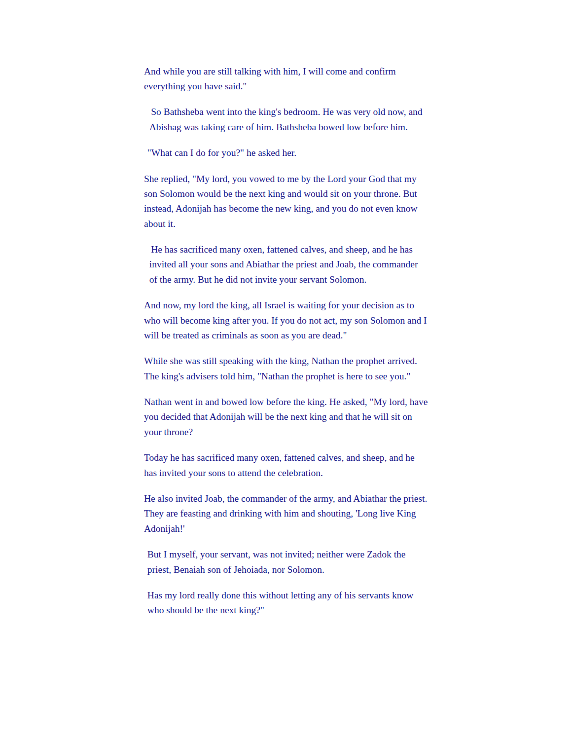And while you are still talking with him, I will come and confirm everything you have said."
So Bathsheba went into the king's bedroom. He was very old now, and Abishag was taking care of him. Bathsheba bowed low before him.
"What can I do for you?" he asked her.
She replied, "My lord, you vowed to me by the Lord your God that my son Solomon would be the next king and would sit on your throne. But instead, Adonijah has become the new king, and you do not even know about it.
He has sacrificed many oxen, fattened calves, and sheep, and he has invited all your sons and Abiathar the priest and Joab, the commander of the army. But he did not invite your servant Solomon.
And now, my lord the king, all Israel is waiting for your decision as to who will become king after you. If you do not act, my son Solomon and I will be treated as criminals as soon as you are dead."
While she was still speaking with the king, Nathan the prophet arrived. The king's advisers told him, "Nathan the prophet is here to see you."
Nathan went in and bowed low before the king. He asked, "My lord, have you decided that Adonijah will be the next king and that he will sit on your throne?
Today he has sacrificed many oxen, fattened calves, and sheep, and he has invited your sons to attend the celebration.
He also invited Joab, the commander of the army, and Abiathar the priest. They are feasting and drinking with him and shouting, 'Long live King Adonijah!'
But I myself, your servant, was not invited; neither were Zadok the priest, Benaiah son of Jehoiada, nor Solomon.
Has my lord really done this without letting any of his servants know who should be the next king?"